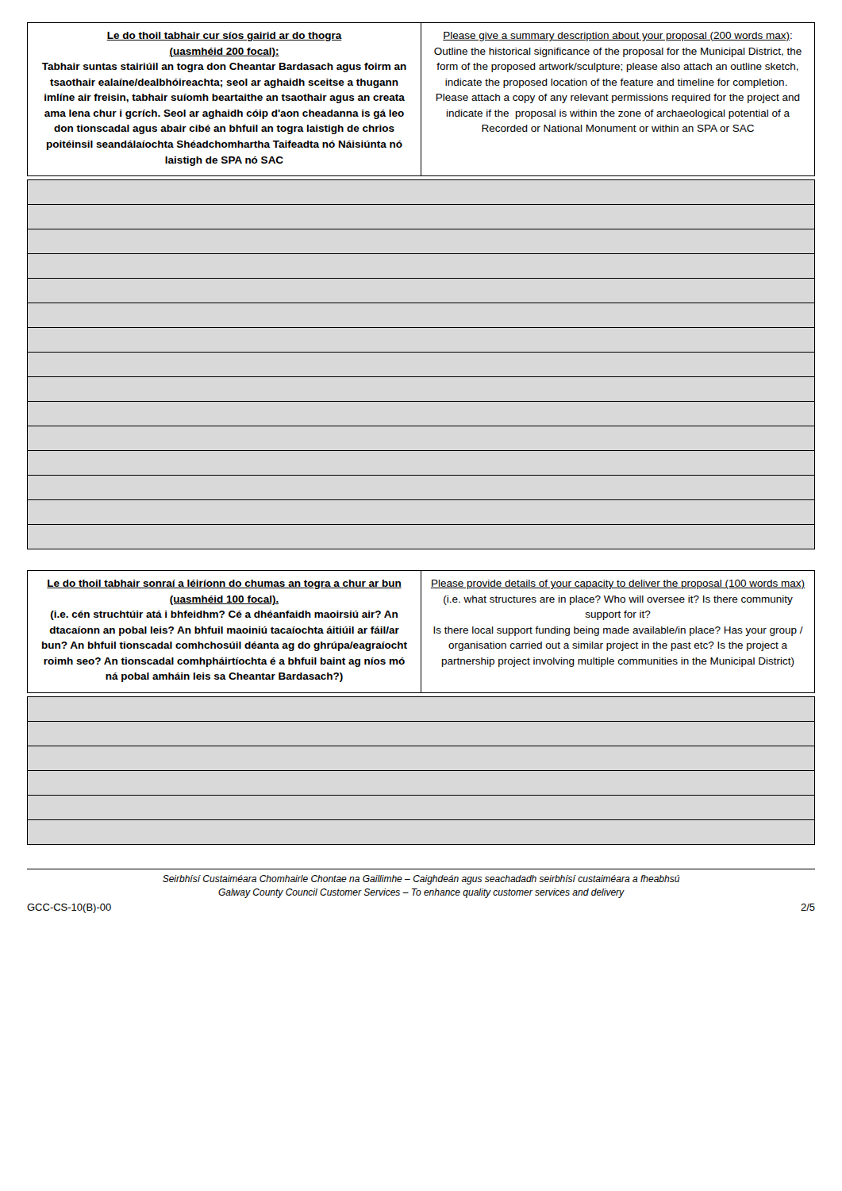| Le do thoil tabhair cur síos gairid ar do thogra (uasmhéid 200 focal): Tabhair suntas stairiúil an togra don Cheantar Bardasach agus foirm an tsaothair ealaíne/dealbhóireachta; seol ar aghaidh sceitse a thugann imlíne air freisin, tabhair suíomh beartaithe an tsaothair agus an creata ama lena chur i gcrích. Seol ar aghaidh cóip d'aon cheadanna is gá leo don tionscadal agus abair cibé an bhfuil an togra laistigh de chrios poitéinsil seandálaíochta Shéadchomhartha Taifeadta nó Náisiúnta nó laistigh de SPA nó SAC | Please give a summary description about your proposal (200 words max) : Outline the historical significance of the proposal for the Municipal District, the form of the proposed artwork/sculpture; please also attach an outline sketch, indicate the proposed location of the feature and timeline for completion. Please attach a copy of any relevant permissions required for the project and indicate if the proposal is within the zone of archaeological potential of a Recorded or National Monument or within an SPA or SAC |
| Le do thoil tabhair sonraí a léiríonn do chumas an togra a chur ar bun (uasmhéid 100 focal). (i.e. cén struchtúir atá i bhfeidhm? Cé a dhéanfaidh maoirsiú air? An dtacaíonn an pobal leis? An bhfuil maoiniú tacaíochta áitiúil ar fáil/ar bun? An bhfuil tionscadal comhchosúil déanta ag do ghrúpa/eagraíocht roimh seo? An tionscadal comhpháirtíochta é a bhfuil baint ag níos mó ná pobal amháin leis sa Cheantar Bardasach?) | Please provide details of your capacity to deliver the proposal (100 words max) (i.e. what structures are in place? Who will oversee it? Is there community support for it? Is there local support funding being made available/in place? Has your group / organisation carried out a similar project in the past etc? Is the project a partnership project involving multiple communities in the Municipal District) |
Seirbhísí Custaiméara Chomhairle Chontae na Gaillimhe – Caighdeán agus seachadadh seirbhísí custaiméara a fheabhsú
Galway County Council Customer Services – To enhance quality customer services and delivery
GCC-CS-10(B)-00 2/5